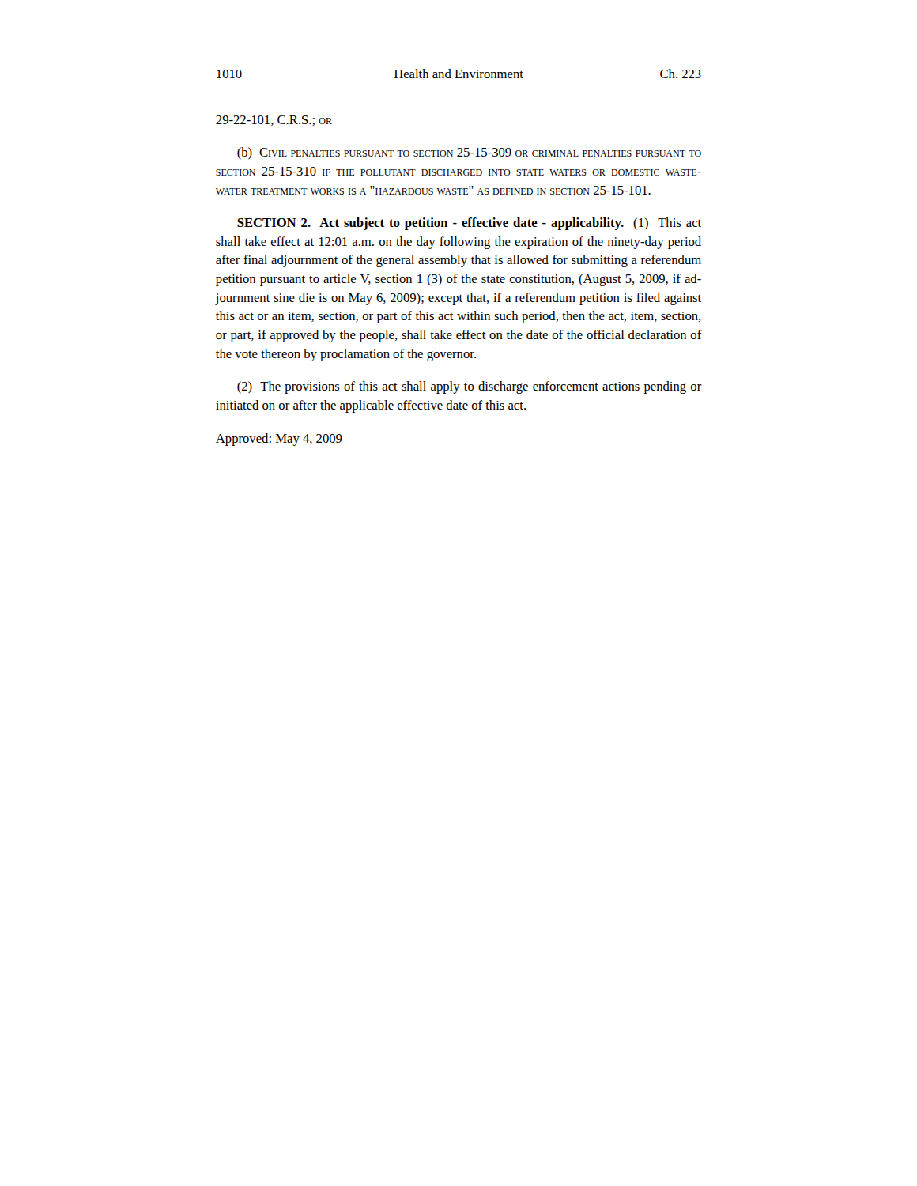1010
Health and Environment
Ch. 223
29-22-101, C.R.S.; or
(b) Civil penalties pursuant to section 25-15-309 or criminal penalties pursuant to section 25-15-310 if the pollutant discharged into state waters or domestic wastewater treatment works is a "hazardous waste" as defined in section 25-15-101.
SECTION 2. Act subject to petition - effective date - applicability. (1) This act shall take effect at 12:01 a.m. on the day following the expiration of the ninety-day period after final adjournment of the general assembly that is allowed for submitting a referendum petition pursuant to article V, section 1 (3) of the state constitution, (August 5, 2009, if adjournment sine die is on May 6, 2009); except that, if a referendum petition is filed against this act or an item, section, or part of this act within such period, then the act, item, section, or part, if approved by the people, shall take effect on the date of the official declaration of the vote thereon by proclamation of the governor.
(2) The provisions of this act shall apply to discharge enforcement actions pending or initiated on or after the applicable effective date of this act.
Approved: May 4, 2009